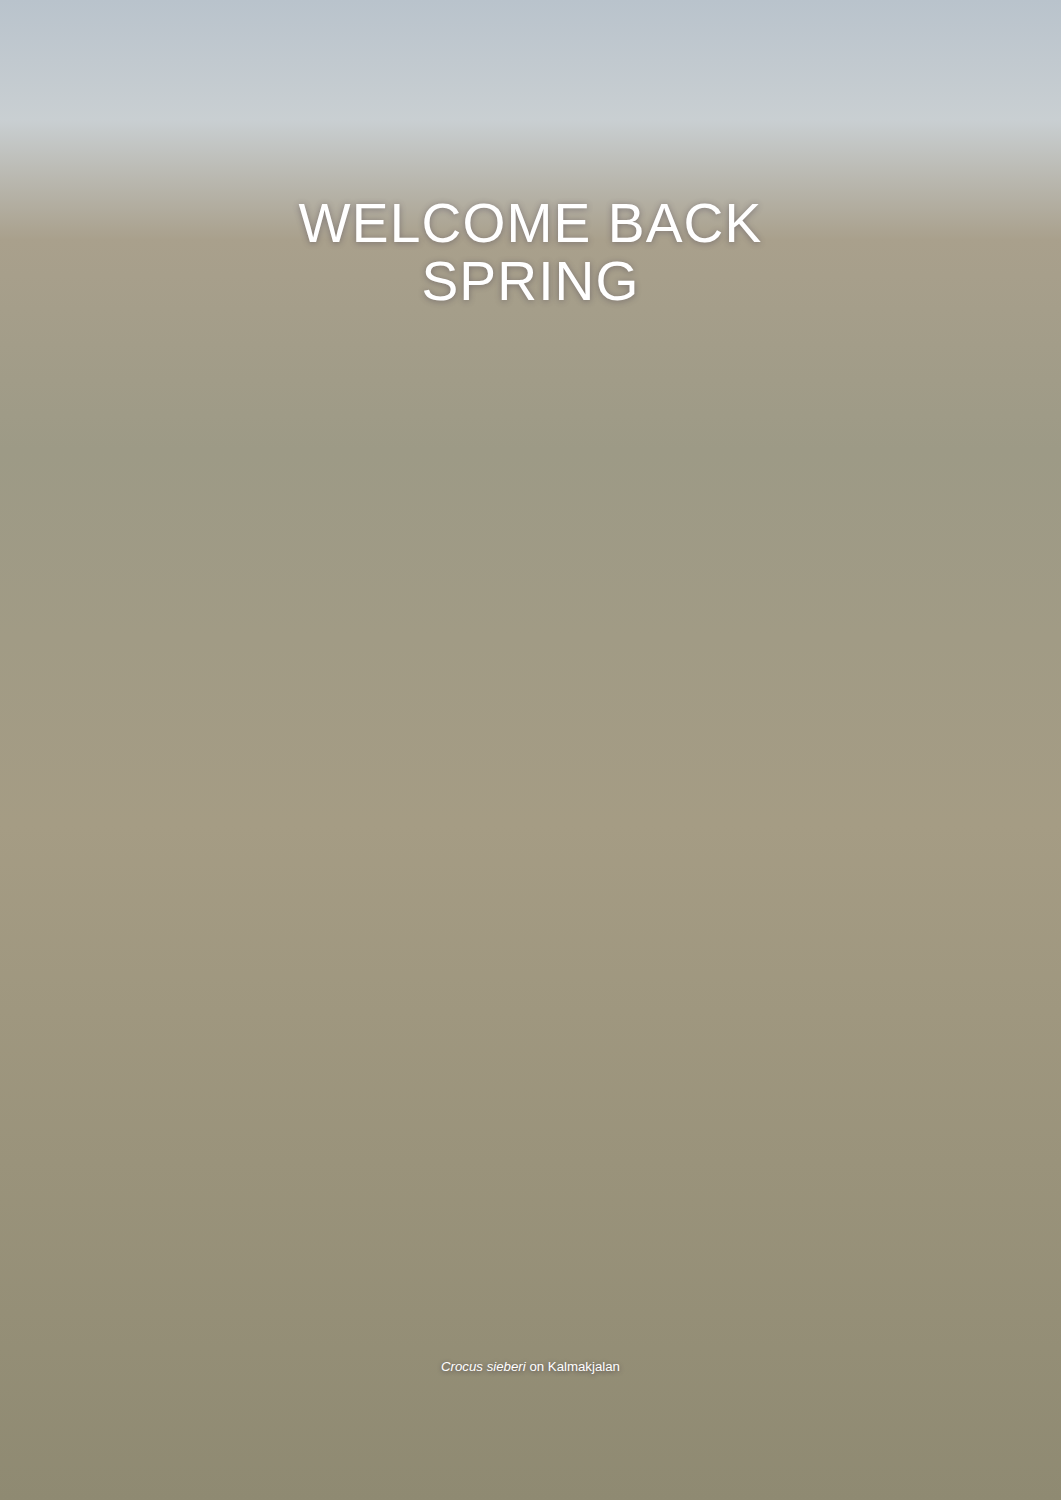WELCOME BACK SPRING
Crocus sieberi on Kalmakjalan